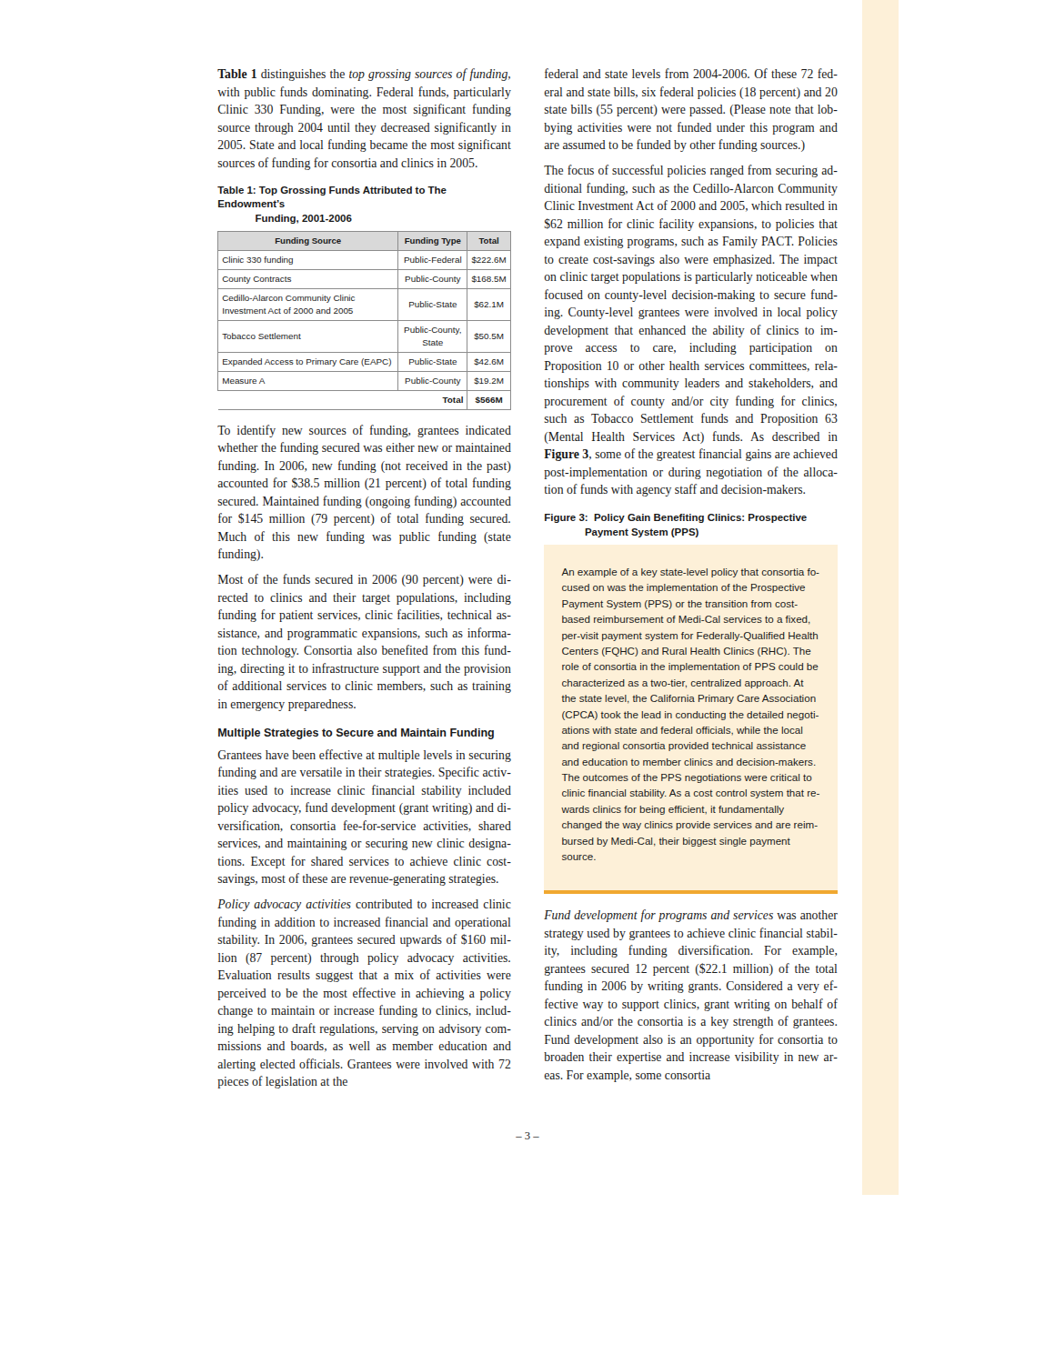Table 1 distinguishes the top grossing sources of funding, with public funds dominating. Federal funds, particularly Clinic 330 Funding, were the most significant funding source through 2004 until they decreased significantly in 2005. State and local funding became the most significant sources of funding for consortia and clinics in 2005.
Table 1: Top Grossing Funds Attributed to The Endowment’s Funding, 2001-2006
| Funding Source | Funding Type | Total |
| --- | --- | --- |
| Clinic 330 funding | Public-Federal | $222.6M |
| County Contracts | Public-County | $168.5M |
| Cedillo-Alarcon Community Clinic Investment Act of 2000 and 2005 | Public-State | $62.1M |
| Tobacco Settlement | Public-County, State | $50.5M |
| Expanded Access to Primary Care (EAPC) | Public-State | $42.6M |
| Measure A | Public-County | $19.2M |
| Total | $566M |
To identify new sources of funding, grantees indicated whether the funding secured was either new or maintained funding. In 2006, new funding (not received in the past) accounted for $38.5 million (21 percent) of total funding secured. Maintained funding (ongoing funding) accounted for $145 million (79 percent) of total funding secured. Much of this new funding was public funding (state funding).
Most of the funds secured in 2006 (90 percent) were directed to clinics and their target populations, including funding for patient services, clinic facilities, technical assistance, and programmatic expansions, such as information technology. Consortia also benefited from this funding, directing it to infrastructure support and the provision of additional services to clinic members, such as training in emergency preparedness.
Multiple Strategies to Secure and Maintain Funding
Grantees have been effective at multiple levels in securing funding and are versatile in their strategies. Specific activities used to increase clinic financial stability included policy advocacy, fund development (grant writing) and diversification, consortia fee-for-service activities, shared services, and maintaining or securing new clinic designations. Except for shared services to achieve clinic cost-savings, most of these are revenue-generating strategies.
Policy advocacy activities contributed to increased clinic funding in addition to increased financial and operational stability. In 2006, grantees secured upwards of $160 million (87 percent) through policy advocacy activities. Evaluation results suggest that a mix of activities were perceived to be the most effective in achieving a policy change to maintain or increase funding to clinics, including helping to draft regulations, serving on advisory commissions and boards, as well as member education and alerting elected officials. Grantees were involved with 72 pieces of legislation at the
federal and state levels from 2004-2006. Of these 72 federal and state bills, six federal policies (18 percent) and 20 state bills (55 percent) were passed. (Please note that lobbying activities were not funded under this program and are assumed to be funded by other funding sources.)
The focus of successful policies ranged from securing additional funding, such as the Cedillo-Alarcon Community Clinic Investment Act of 2000 and 2005, which resulted in $62 million for clinic facility expansions, to policies that expand existing programs, such as Family PACT. Policies to create cost-savings also were emphasized. The impact on clinic target populations is particularly noticeable when focused on county-level decision-making to secure funding. County-level grantees were involved in local policy development that enhanced the ability of clinics to improve access to care, including participation on Proposition 10 or other health services committees, relationships with community leaders and stakeholders, and procurement of county and/or city funding for clinics, such as Tobacco Settlement funds and Proposition 63 (Mental Health Services Act) funds. As described in Figure 3, some of the greatest financial gains are achieved post-implementation or during negotiation of the allocation of funds with agency staff and decision-makers.
Figure 3: Policy Gain Benefiting Clinics: Prospective Payment System (PPS)
An example of a key state-level policy that consortia focused on was the implementation of the Prospective Payment System (PPS) or the transition from cost-based reimbursement of Medi-Cal services to a fixed, per-visit payment system for Federally-Qualified Health Centers (FQHC) and Rural Health Clinics (RHC). The role of consortia in the implementation of PPS could be characterized as a two-tier, centralized approach. At the state level, the California Primary Care Association (CPCA) took the lead in conducting the detailed negotiations with state and federal officials, while the local and regional consortia provided technical assistance and education to member clinics and decision-makers. The outcomes of the PPS negotiations were critical to clinic financial stability. As a cost control system that rewards clinics for being efficient, it fundamentally changed the way clinics provide services and are reimbursed by Medi-Cal, their biggest single payment source.
Fund development for programs and services was another strategy used by grantees to achieve clinic financial stability, including funding diversification. For example, grantees secured 12 percent ($22.1 million) of the total funding in 2006 by writing grants. Considered a very effective way to support clinics, grant writing on behalf of clinics and/or the consortia is a key strength of grantees. Fund development also is an opportunity for consortia to broaden their expertise and increase visibility in new areas. For example, some consortia
– 3 –